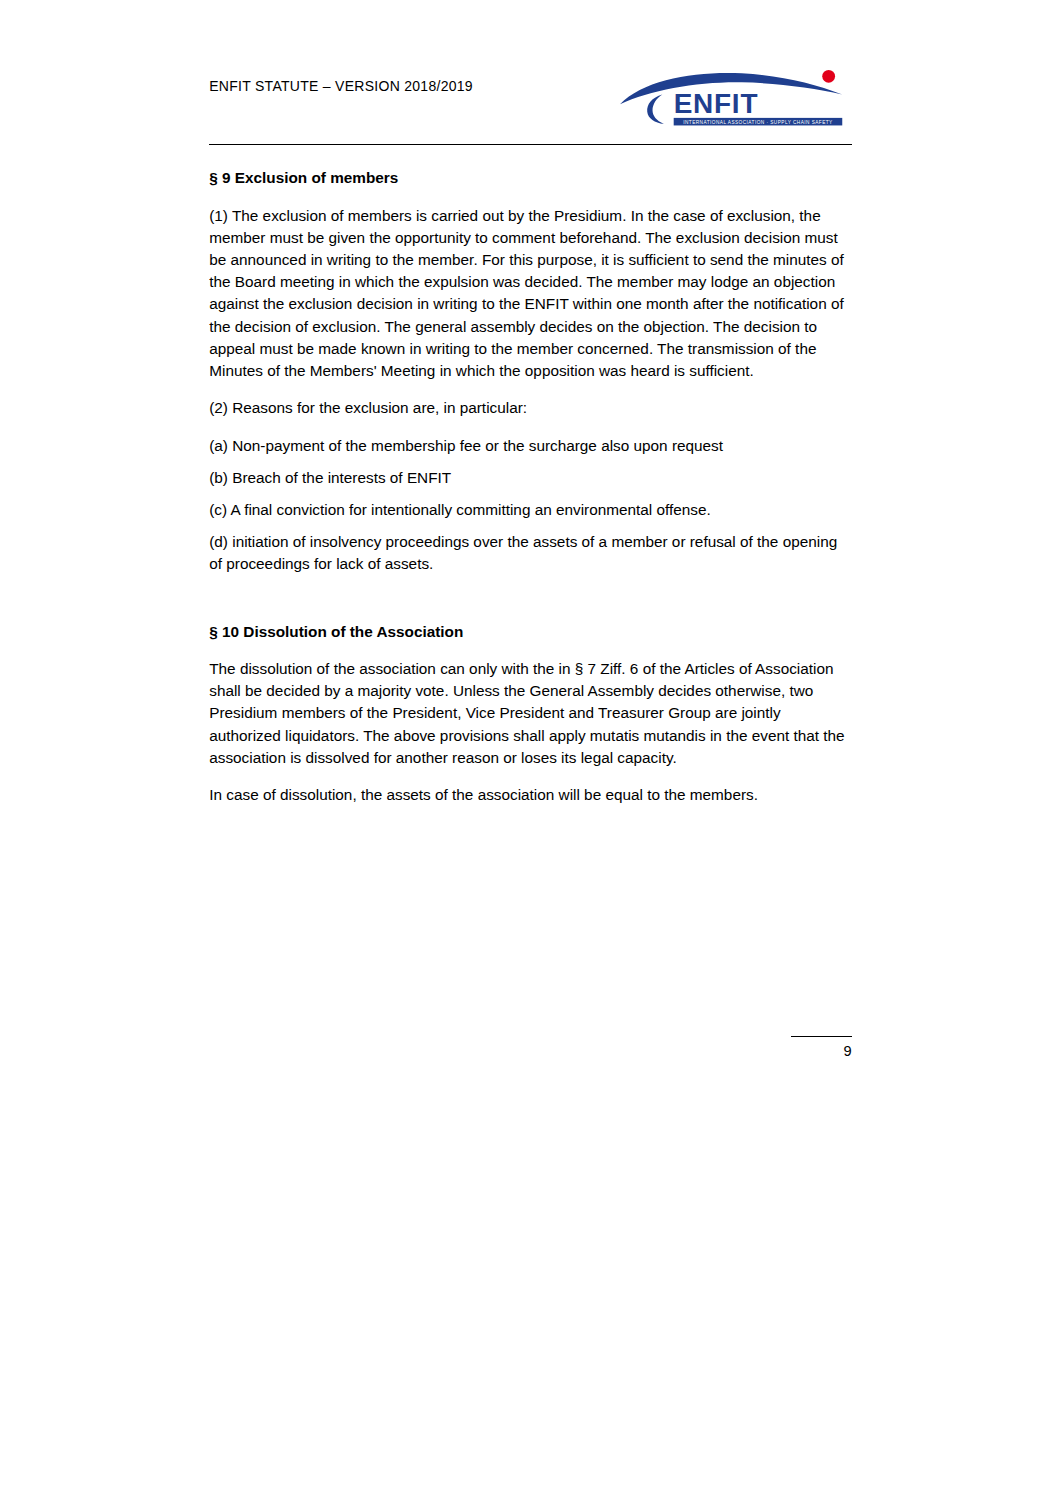ENFIT STATUTE – VERSION 2018/2019
ENFIT INTERNATIONAL ASSOCIATION · SUPPLY CHAIN SAFETY
§ 9 Exclusion of members
(1) The exclusion of members is carried out by the Presidium. In the case of exclusion, the member must be given the opportunity to comment beforehand. The exclusion decision must be announced in writing to the member. For this purpose, it is sufficient to send the minutes of the Board meeting in which the expulsion was decided. The member may lodge an objection against the exclusion decision in writing to the ENFIT within one month after the notification of the decision of exclusion. The general assembly decides on the objection. The decision to appeal must be made known in writing to the member concerned. The transmission of the Minutes of the Members' Meeting in which the opposition was heard is sufficient.
(2) Reasons for the exclusion are, in particular:
(a) Non-payment of the membership fee or the surcharge also upon request
(b) Breach of the interests of ENFIT
(c) A final conviction for intentionally committing an environmental offense.
(d) initiation of insolvency proceedings over the assets of a member or refusal of the opening of proceedings for lack of assets.
§ 10 Dissolution of the Association
The dissolution of the association can only with the in § 7 Ziff. 6 of the Articles of Association shall be decided by a majority vote. Unless the General Assembly decides otherwise, two Presidium members of the President, Vice President and Treasurer Group are jointly authorized liquidators. The above provisions shall apply mutatis mutandis in the event that the association is dissolved for another reason or loses its legal capacity.
In case of dissolution, the assets of the association will be equal to the members.
9